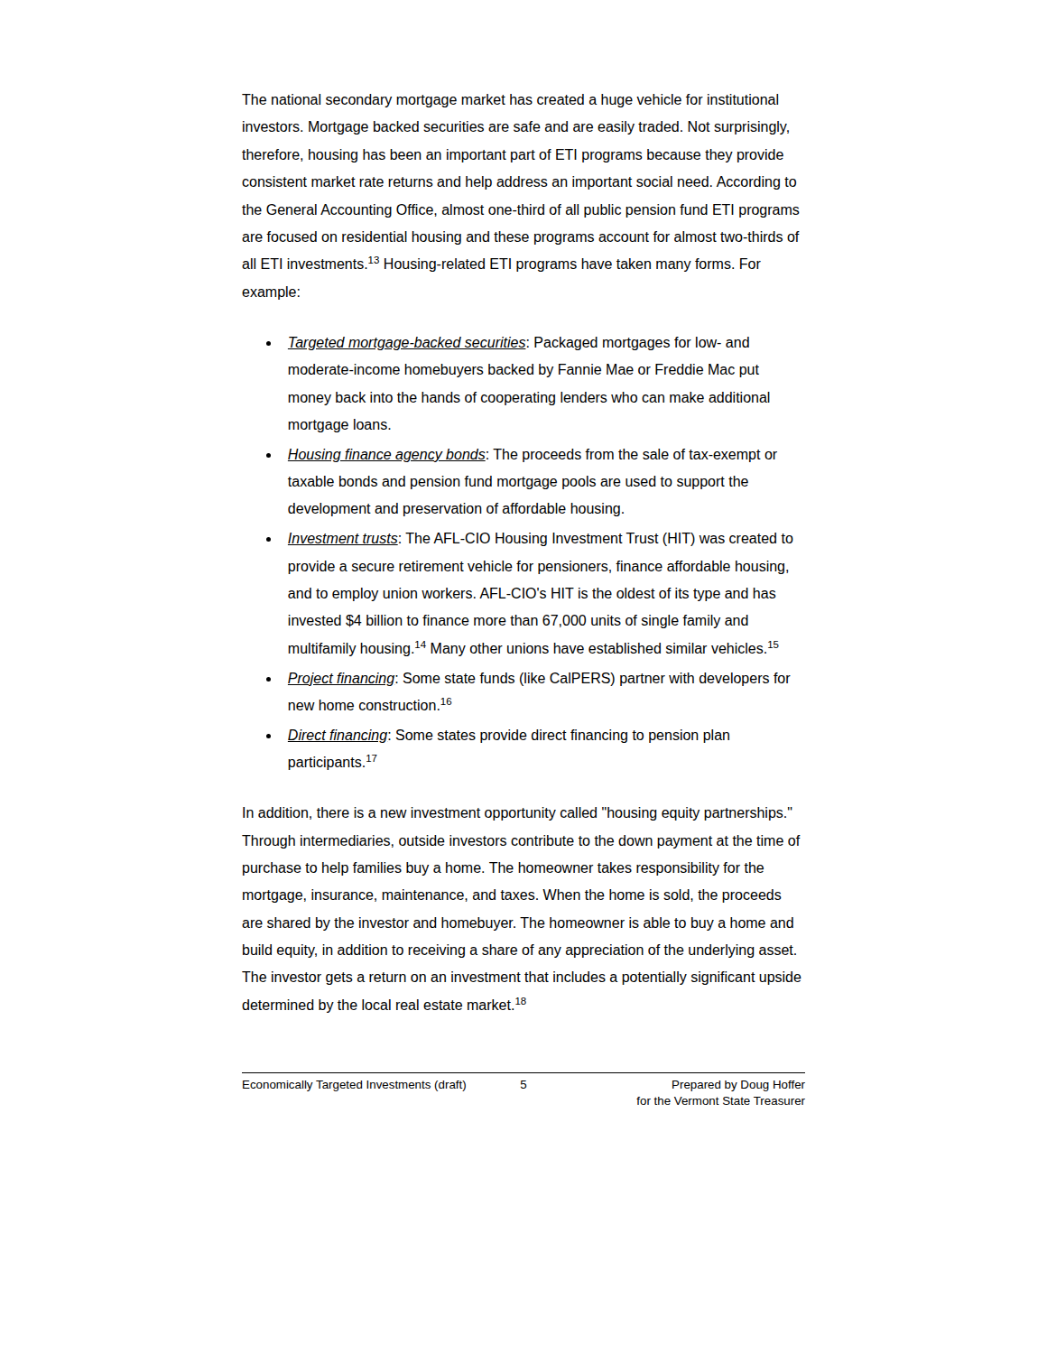The national secondary mortgage market has created a huge vehicle for institutional investors. Mortgage backed securities are safe and are easily traded. Not surprisingly, therefore, housing has been an important part of ETI programs because they provide consistent market rate returns and help address an important social need. According to the General Accounting Office, almost one-third of all public pension fund ETI programs are focused on residential housing and these programs account for almost two-thirds of all ETI investments.13 Housing-related ETI programs have taken many forms. For example:
Targeted mortgage-backed securities: Packaged mortgages for low- and moderate-income homebuyers backed by Fannie Mae or Freddie Mac put money back into the hands of cooperating lenders who can make additional mortgage loans.
Housing finance agency bonds: The proceeds from the sale of tax-exempt or taxable bonds and pension fund mortgage pools are used to support the development and preservation of affordable housing.
Investment trusts: The AFL-CIO Housing Investment Trust (HIT) was created to provide a secure retirement vehicle for pensioners, finance affordable housing, and to employ union workers. AFL-CIO's HIT is the oldest of its type and has invested $4 billion to finance more than 67,000 units of single family and multifamily housing.14 Many other unions have established similar vehicles.15
Project financing: Some state funds (like CalPERS) partner with developers for new home construction.16
Direct financing: Some states provide direct financing to pension plan participants.17
In addition, there is a new investment opportunity called "housing equity partnerships." Through intermediaries, outside investors contribute to the down payment at the time of purchase to help families buy a home. The homeowner takes responsibility for the mortgage, insurance, maintenance, and taxes. When the home is sold, the proceeds are shared by the investor and homebuyer. The homeowner is able to buy a home and build equity, in addition to receiving a share of any appreciation of the underlying asset. The investor gets a return on an investment that includes a potentially significant upside determined by the local real estate market.18
Economically Targeted Investments (draft)
5
Prepared by Doug Hoffer
for the Vermont State Treasurer